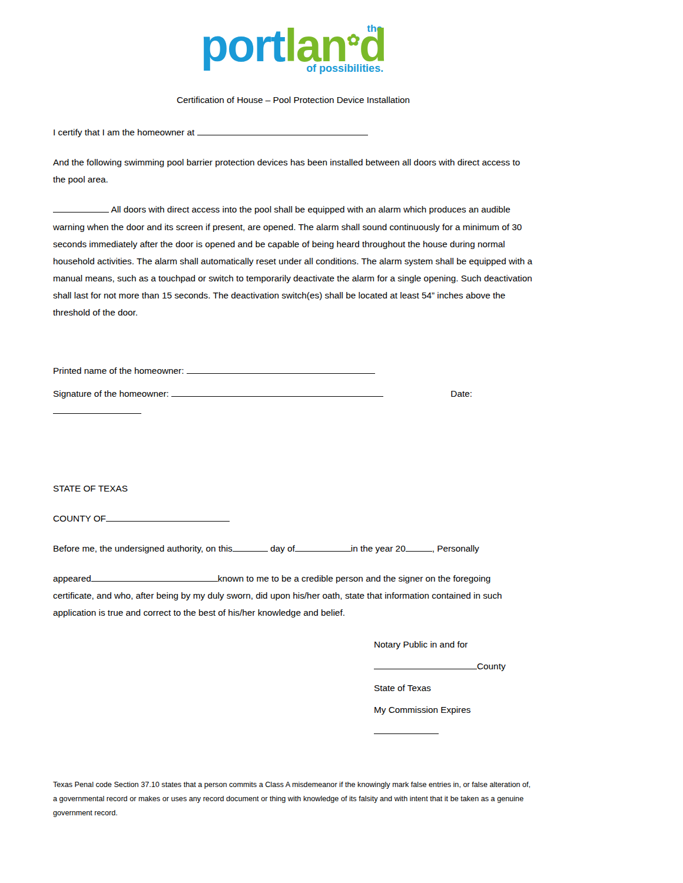the port lan✿d
of possibilities.
Certification of House – Pool Protection Device Installation
I certify that I am the homeowner at
And the following swimming pool barrier protection devices has been installed between all doors with direct access to the pool area.
All doors with direct access into the pool shall be equipped with an alarm which produces an audible warning when the door and its screen if present, are opened. The alarm shall sound continuously for a minimum of 30 seconds immediately after the door is opened and be capable of being heard throughout the house during normal household activities. The alarm shall automatically reset under all conditions. The alarm system shall be equipped with a manual means, such as a touchpad or switch to temporarily deactivate the alarm for a single opening. Such deactivation shall last for not more than 15 seconds. The deactivation switch(es) shall be located at least 54” inches above the threshold of the door.
Printed name of the homeowner:
Signature of the homeowner: Date:
STATE OF TEXAS
COUNTY OF
Before me, the undersigned authority, on this day of in the year 20 , Personally
appeared known to me to be a credible person and the signer on the foregoing certificate, and who, after being by my duly sworn, did upon his/her oath, state that information contained in such application is true and correct to the best of his/her knowledge and belief.
Notary Public in and for
County
State of Texas
My Commission Expires
Texas Penal code Section 37.10 states that a person commits a Class A misdemeanor if the knowingly mark false entries in, or false alteration of, a governmental record or makes or uses any record document or thing with knowledge of its falsity and with intent that it be taken as a genuine government record.